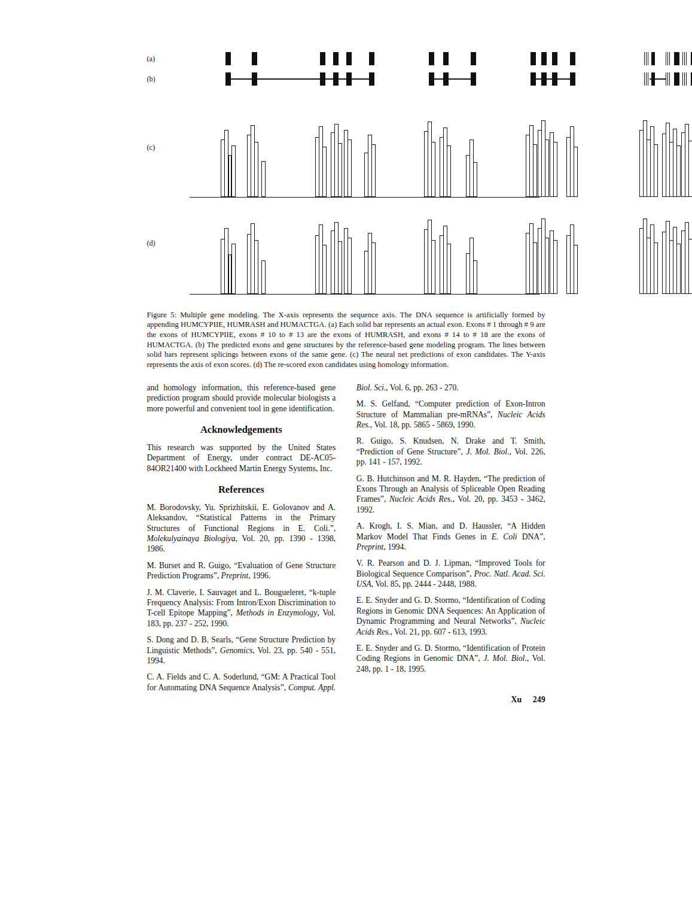(a) (b) (c) (d)
Figure 5: Multiple gene modeling. The X-axis represents the sequence axis. The DNA sequence is artificially formed by appending HUMCYPIIE, HUMRASH and HUMACTGA. (a) Each solid bar represents an actual exon. Exons # 1 through # 9 are the exons of HUMCYPIIE, exons # 10 to # 13 are the exons of HUMRASH, and exons # 14 to # 18 are the exons of HUMACTGA. (b) The predicted exons and gene structures by the reference-based gene modeling program. The lines between solid bars represent splicings between exons of the same gene. (c) The neural net predictions of exon candidates. The Y-axis represents the axis of exon scores. (d) The re-scored exon candidates using homology information.
and homology information, this reference-based gene prediction program should provide molecular biologists a more powerful and convenient tool in gene identification.
Acknowledgements
This research was supported by the United States Department of Energy, under contract DE-AC05-84OR21400 with Lockheed Martin Energy Systems, Inc.
References
M. Borodovsky, Yu. Sprizhitskii, E. Golovanov and A. Aleksandov, “Statistical Patterns in the Primary Structures of Functional Regions in E. Coli.”, Molekulyainaya Biologiya, Vol. 20, pp. 1390 - 1398, 1986.
M. Burset and R. Guigo, “Evaluation of Gene Structure Prediction Programs”, Preprint, 1996.
J. M. Claverie, I. Sauvaget and L. Bougueleret, “k-tuple Frequency Analysis: From Intron/Exon Discrimination to T-cell Epitope Mapping”, Methods in Enzymology, Vol. 183, pp. 237 - 252, 1990.
S. Dong and D. B. Searls, “Gene Structure Prediction by Linguistic Methods”, Genomics, Vol. 23, pp. 540 - 551, 1994.
C. A. Fields and C. A. Soderlund, “GM: A Practical Tool for Automating DNA Sequence Analysis”, Comput. Appl. Biol. Sci., Vol. 6, pp. 263 - 270.
M. S. Gelfand, “Computer prediction of Exon-Intron Structure of Mammalian pre-mRNAs”, Nucleic Acids Res., Vol. 18, pp. 5865 - 5869, 1990.
R. Guigo, S. Knudsen, N. Drake and T. Smith, “Prediction of Gene Structure”, J. Mol. Biol., Vol. 226, pp. 141 - 157, 1992.
G. B. Hutchinson and M. R. Hayden, “The prediction of Exons Through an Analysis of Spliceable Open Reading Frames”, Nucleic Acids Res., Vol. 20, pp. 3453 - 3462, 1992.
A. Krogh, I. S. Mian, and D. Haussler, “A Hidden Markov Model That Finds Genes in E. Coli DNA”, Preprint, 1994.
V. R. Pearson and D. J. Lipman, “Improved Tools for Biological Sequence Comparison”, Proc. Natl. Acad. Sci. USA, Vol. 85, pp. 2444 - 2448, 1988.
E. E. Snyder and G. D. Stormo, “Identification of Coding Regions in Genomic DNA Sequences: An Application of Dynamic Programming and Neural Networks”, Nucleic Acids Res., Vol. 21, pp. 607 - 613, 1993.
E. E. Snyder and G. D. Stormo, “Identification of Protein Coding Regions in Genomic DNA”, J. Mol. Biol., Vol. 248, pp. 1 - 18, 1995.
Xu249